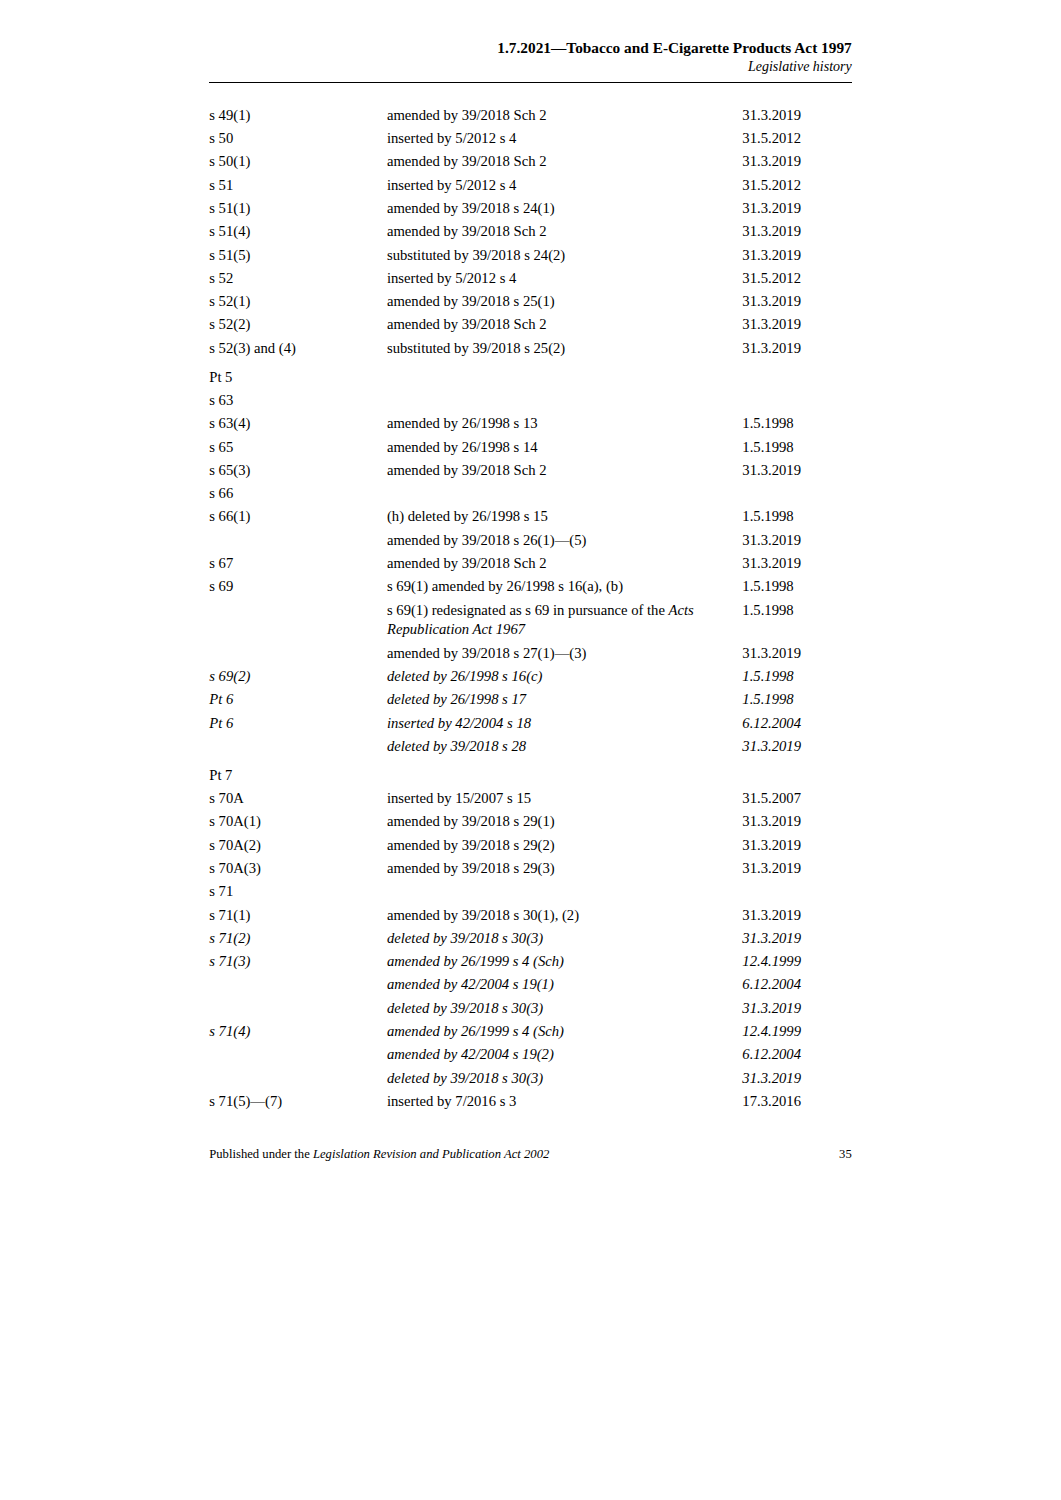1.7.2021—Tobacco and E-Cigarette Products Act 1997
Legislative history
| s 49(1) | amended by 39/2018 Sch 2 | 31.3.2019 |
| s 50 | inserted by 5/2012 s 4 | 31.5.2012 |
| s 50(1) | amended by 39/2018 Sch 2 | 31.3.2019 |
| s 51 | inserted by 5/2012 s 4 | 31.5.2012 |
| s 51(1) | amended by 39/2018 s 24(1) | 31.3.2019 |
| s 51(4) | amended by 39/2018 Sch 2 | 31.3.2019 |
| s 51(5) | substituted by 39/2018 s 24(2) | 31.3.2019 |
| s 52 | inserted by 5/2012 s 4 | 31.5.2012 |
| s 52(1) | amended by 39/2018 s 25(1) | 31.3.2019 |
| s 52(2) | amended by 39/2018 Sch 2 | 31.3.2019 |
| s 52(3) and (4) | substituted by 39/2018 s 25(2) | 31.3.2019 |
| Pt 5 | | |
| s 63 | | |
| s 63(4) | amended by 26/1998 s 13 | 1.5.1998 |
| s 65 | amended by 26/1998 s 14 | 1.5.1998 |
| s 65(3) | amended by 39/2018 Sch 2 | 31.3.2019 |
| s 66 | | |
| s 66(1) | (h) deleted by 26/1998 s 15 | 1.5.1998 |
| | amended by 39/2018 s 26(1)—(5) | 31.3.2019 |
| s 67 | amended by 39/2018 Sch 2 | 31.3.2019 |
| s 69 | s 69(1) amended by 26/1998 s 16(a), (b) | 1.5.1998 |
| | s 69(1) redesignated as s 69 in pursuance of the Acts Republication Act 1967 | 1.5.1998 |
| | amended by 39/2018 s 27(1)—(3) | 31.3.2019 |
| s 69(2) | deleted by 26/1998 s 16(c) | 1.5.1998 |
| Pt 6 | deleted by 26/1998 s 17 | 1.5.1998 |
| Pt 6 | inserted by 42/2004 s 18 | 6.12.2004 |
| | deleted by 39/2018 s 28 | 31.3.2019 |
| Pt 7 | | |
| s 70A | inserted by 15/2007 s 15 | 31.5.2007 |
| s 70A(1) | amended by 39/2018 s 29(1) | 31.3.2019 |
| s 70A(2) | amended by 39/2018 s 29(2) | 31.3.2019 |
| s 70A(3) | amended by 39/2018 s 29(3) | 31.3.2019 |
| s 71 | | |
| s 71(1) | amended by 39/2018 s 30(1), (2) | 31.3.2019 |
| s 71(2) | deleted by 39/2018 s 30(3) | 31.3.2019 |
| s 71(3) | amended by 26/1999 s 4 (Sch) | 12.4.1999 |
| | amended by 42/2004 s 19(1) | 6.12.2004 |
| | deleted by 39/2018 s 30(3) | 31.3.2019 |
| s 71(4) | amended by 26/1999 s 4 (Sch) | 12.4.1999 |
| | amended by 42/2004 s 19(2) | 6.12.2004 |
| | deleted by 39/2018 s 30(3) | 31.3.2019 |
| s 71(5)—(7) | inserted by 7/2016 s 3 | 17.3.2016 |
Published under the Legislation Revision and Publication Act 2002 35